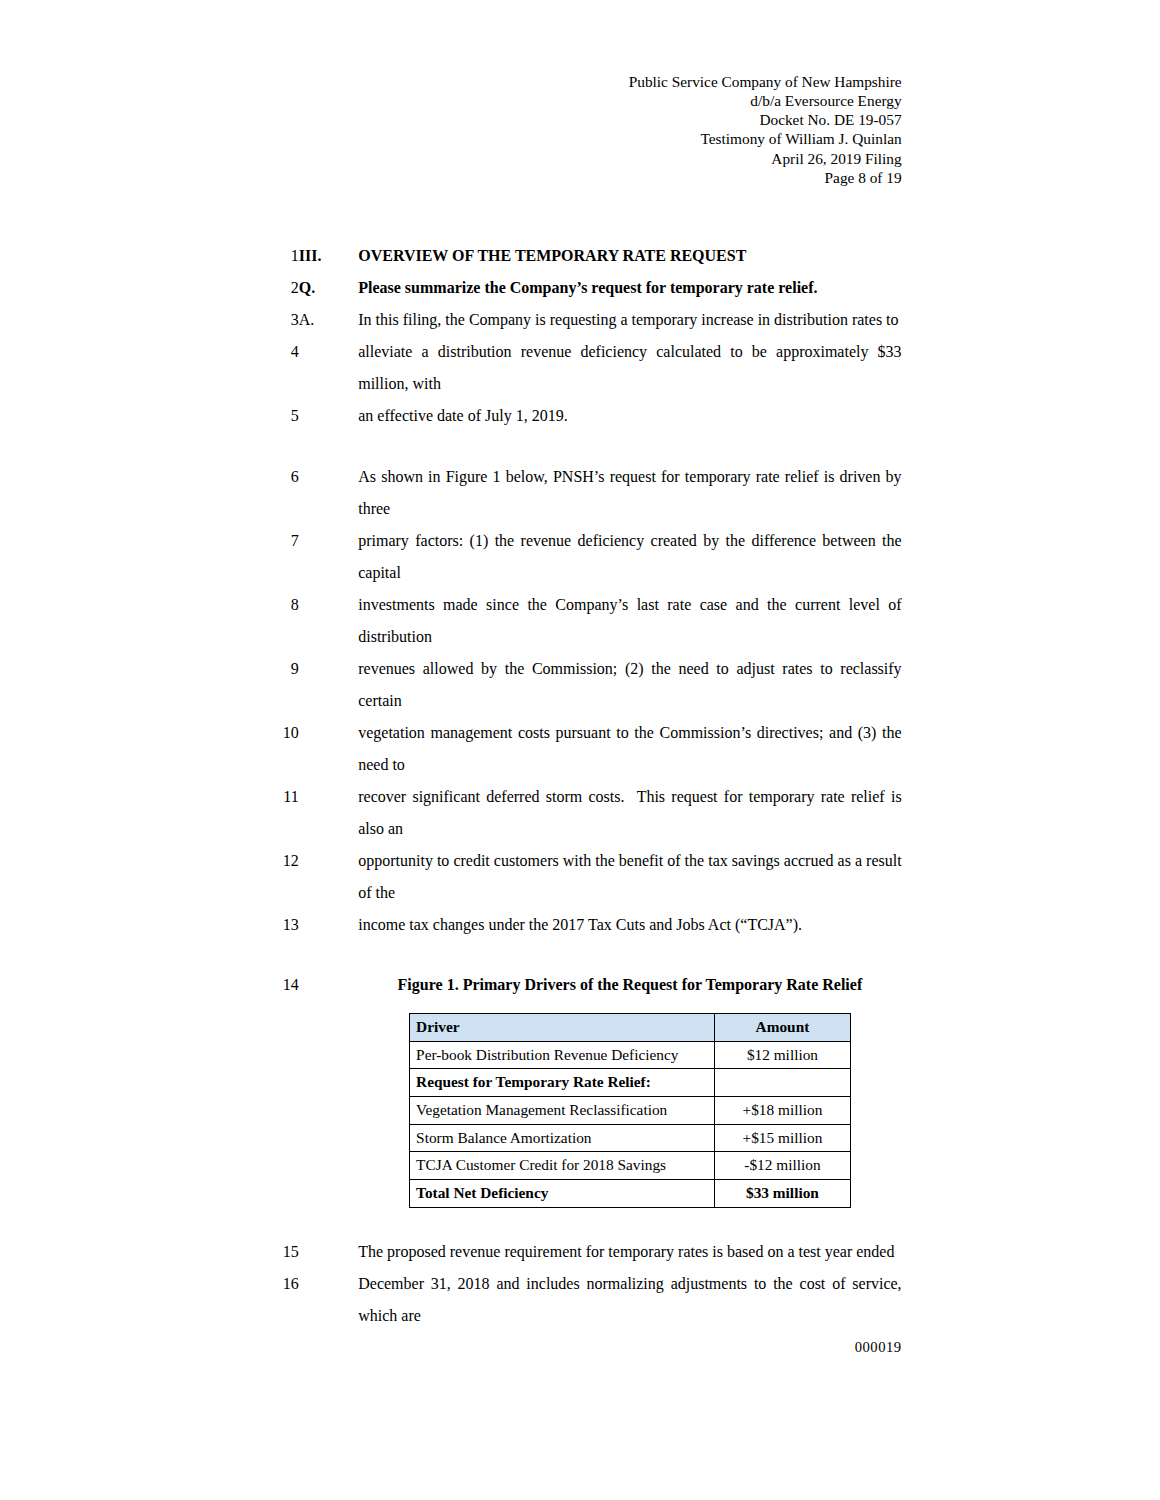Public Service Company of New Hampshire
d/b/a Eversource Energy
Docket No. DE 19-057
Testimony of William J. Quinlan
April 26, 2019 Filing
Page 8 of 19
| 1 | III. | OVERVIEW OF THE TEMPORARY RATE REQUEST |
| 2 | Q. | Please summarize the Company’s request for temporary rate relief. |
| 3 | A. | In this filing, the Company is requesting a temporary increase in distribution rates to |
| 4 | | alleviate a distribution revenue deficiency calculated to be approximately $33 million, with |
| 5 | | an effective date of July 1, 2019. |
| 6 | | As shown in Figure 1 below, PNSH’s request for temporary rate relief is driven by three |
| 7 | | primary factors: (1) the revenue deficiency created by the difference between the capital |
| 8 | | investments made since the Company’s last rate case and the current level of distribution |
| 9 | | revenues allowed by the Commission; (2) the need to adjust rates to reclassify certain |
| 10 | | vegetation management costs pursuant to the Commission’s directives; and (3) the need to |
| 11 | | recover significant deferred storm costs. This request for temporary rate relief is also an |
| 12 | | opportunity to credit customers with the benefit of the tax savings accrued as a result of the |
| 13 | | income tax changes under the 2017 Tax Cuts and Jobs Act (“TCJA”). |
| 14 | | Figure 1. Primary Drivers of the Request for Temporary Rate Relief / Driver / Amount / / --- / --- / / Per-book Distribution Revenue Deficiency / $12 million / / Request for Temporary Rate Relief: / / / Vegetation Management Reclassification / +$18 million / / Storm Balance Amortization / +$15 million / / TCJA Customer Credit for 2018 Savings / -$12 million / / Total Net Deficiency / $33 million / |
| 15 | | The proposed revenue requirement for temporary rates is based on a test year ended |
| 16 | | December 31, 2018 and includes normalizing adjustments to the cost of service, which are |
000019